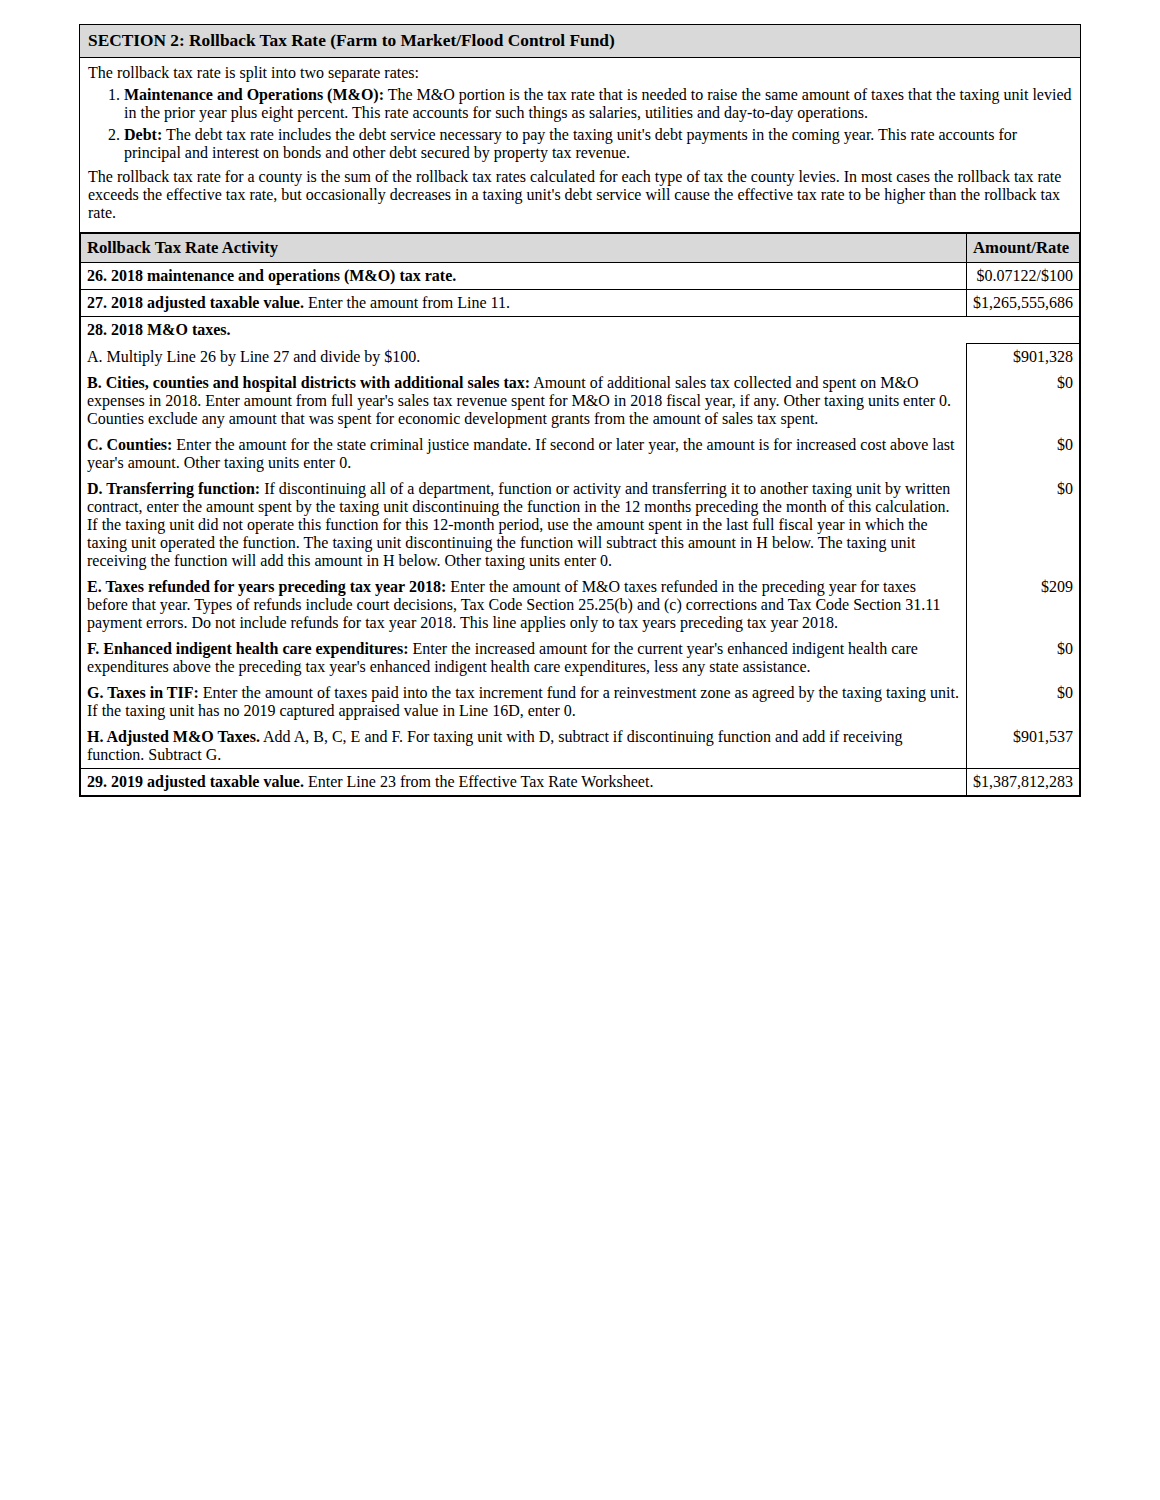SECTION 2: Rollback Tax Rate (Farm to Market/Flood Control Fund)
The rollback tax rate is split into two separate rates:
Maintenance and Operations (M&O): The M&O portion is the tax rate that is needed to raise the same amount of taxes that the taxing unit levied in the prior year plus eight percent. This rate accounts for such things as salaries, utilities and day-to-day operations.
Debt: The debt tax rate includes the debt service necessary to pay the taxing unit's debt payments in the coming year. This rate accounts for principal and interest on bonds and other debt secured by property tax revenue.
The rollback tax rate for a county is the sum of the rollback tax rates calculated for each type of tax the county levies. In most cases the rollback tax rate exceeds the effective tax rate, but occasionally decreases in a taxing unit's debt service will cause the effective tax rate to be higher than the rollback tax rate.
| Rollback Tax Rate Activity | Amount/Rate |
| --- | --- |
| 26. 2018 maintenance and operations (M&O) tax rate. | $0.07122/$100 |
| 27. 2018 adjusted taxable value. Enter the amount from Line 11. | $1,265,555,686 |
| 28. 2018 M&O taxes. |
| A. Multiply Line 26 by Line 27 and divide by $100. | $901,328 |
| B. Cities, counties and hospital districts with additional sales tax: Amount of additional sales tax collected and spent on M&O expenses in 2018. Enter amount from full year's sales tax revenue spent for M&O in 2018 fiscal year, if any. Other taxing units enter 0. Counties exclude any amount that was spent for economic development grants from the amount of sales tax spent. | $0 |
| C. Counties: Enter the amount for the state criminal justice mandate. If second or later year, the amount is for increased cost above last year's amount. Other taxing units enter 0. | $0 |
| D. Transferring function: If discontinuing all of a department, function or activity and transferring it to another taxing unit by written contract, enter the amount spent by the taxing unit discontinuing the function in the 12 months preceding the month of this calculation. If the taxing unit did not operate this function for this 12-month period, use the amount spent in the last full fiscal year in which the taxing unit operated the function. The taxing unit discontinuing the function will subtract this amount in H below. The taxing unit receiving the function will add this amount in H below. Other taxing units enter 0. | $0 |
| E. Taxes refunded for years preceding tax year 2018: Enter the amount of M&O taxes refunded in the preceding year for taxes before that year. Types of refunds include court decisions, Tax Code Section 25.25(b) and (c) corrections and Tax Code Section 31.11 payment errors. Do not include refunds for tax year 2018. This line applies only to tax years preceding tax year 2018. | $209 |
| F. Enhanced indigent health care expenditures: Enter the increased amount for the current year's enhanced indigent health care expenditures above the preceding tax year's enhanced indigent health care expenditures, less any state assistance. | $0 |
| G. Taxes in TIF: Enter the amount of taxes paid into the tax increment fund for a reinvestment zone as agreed by the taxing taxing unit. If the taxing unit has no 2019 captured appraised value in Line 16D, enter 0. | $0 |
| H. Adjusted M&O Taxes. Add A, B, C, E and F. For taxing unit with D, subtract if discontinuing function and add if receiving function. Subtract G. | $901,537 |
| 29. 2019 adjusted taxable value. Enter Line 23 from the Effective Tax Rate Worksheet. | $1,387,812,283 |